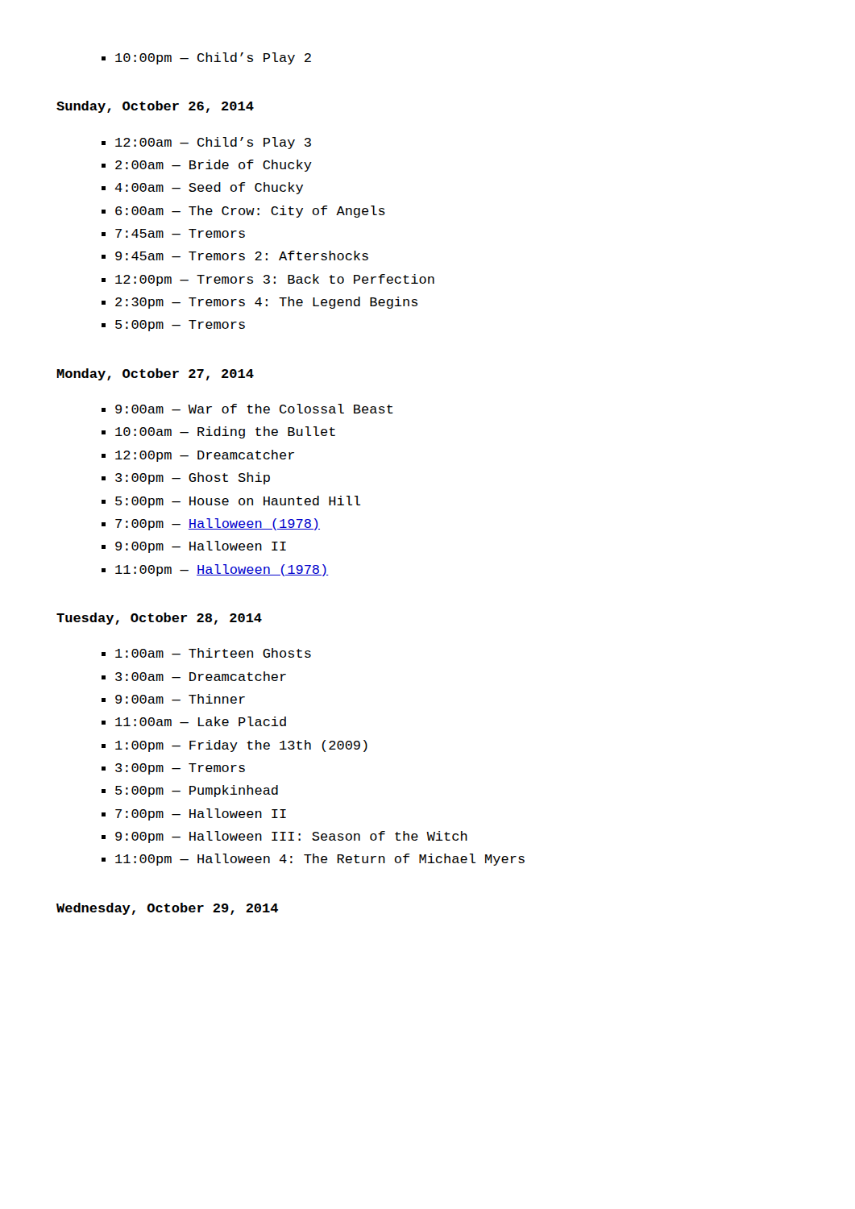10:00pm — Child’s Play 2
Sunday, October 26, 2014
12:00am — Child’s Play 3
2:00am — Bride of Chucky
4:00am — Seed of Chucky
6:00am — The Crow: City of Angels
7:45am — Tremors
9:45am — Tremors 2: Aftershocks
12:00pm — Tremors 3: Back to Perfection
2:30pm — Tremors 4: The Legend Begins
5:00pm — Tremors
Monday, October 27, 2014
9:00am — War of the Colossal Beast
10:00am — Riding the Bullet
12:00pm — Dreamcatcher
3:00pm — Ghost Ship
5:00pm — House on Haunted Hill
7:00pm — Halloween (1978)
9:00pm — Halloween II
11:00pm — Halloween (1978)
Tuesday, October 28, 2014
1:00am — Thirteen Ghosts
3:00am — Dreamcatcher
9:00am — Thinner
11:00am — Lake Placid
1:00pm — Friday the 13th (2009)
3:00pm — Tremors
5:00pm — Pumpkinhead
7:00pm — Halloween II
9:00pm — Halloween III: Season of the Witch
11:00pm — Halloween 4: The Return of Michael Myers
Wednesday, October 29, 2014